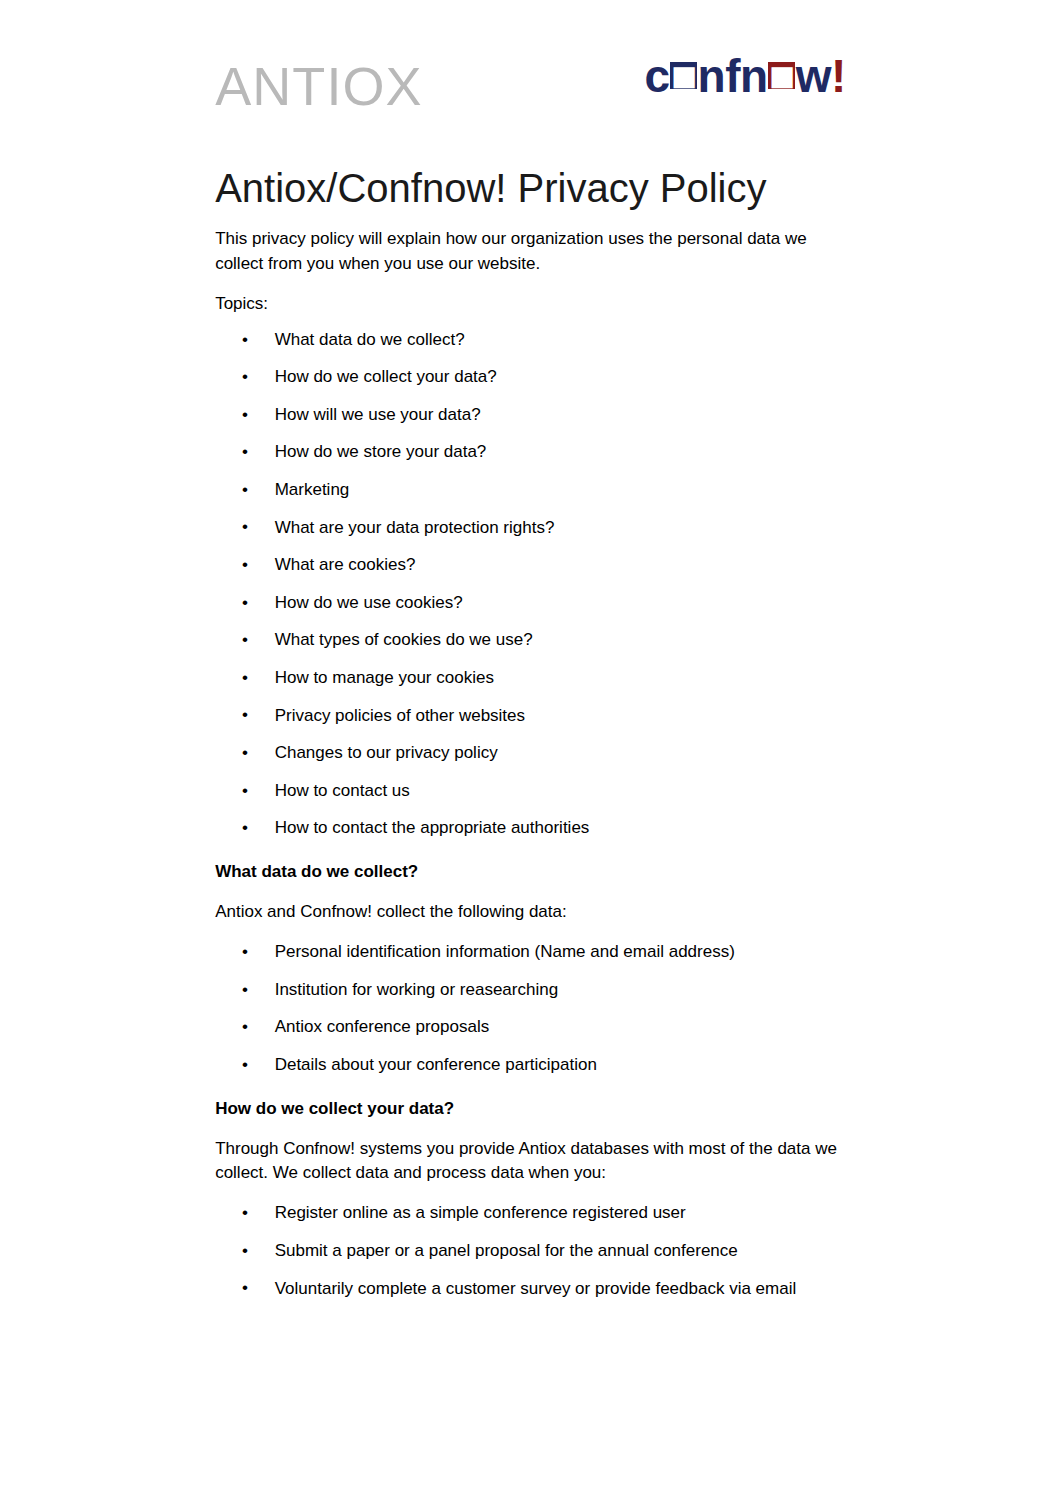ANTIOX
c■nfn■w!
Antiox/Confnow! Privacy Policy
This privacy policy will explain how our organization uses the personal data we collect from you when you use our website.
Topics:
What data do we collect?
How do we collect your data?
How will we use your data?
How do we store your data?
Marketing
What are your data protection rights?
What are cookies?
How do we use cookies?
What types of cookies do we use?
How to manage your cookies
Privacy policies of other websites
Changes to our privacy policy
How to contact us
How to contact the appropriate authorities
What data do we collect?
Antiox and Confnow! collect the following data:
Personal identification information (Name and email address)
Institution for working or reasearching
Antiox conference proposals
Details about your conference participation
How do we collect your data?
Through Confnow! systems you provide Antiox databases with most of the data we collect. We collect data and process data when you:
Register online as a simple conference registered user
Submit a paper or a panel proposal for the annual conference
Voluntarily complete a customer survey or provide feedback via email